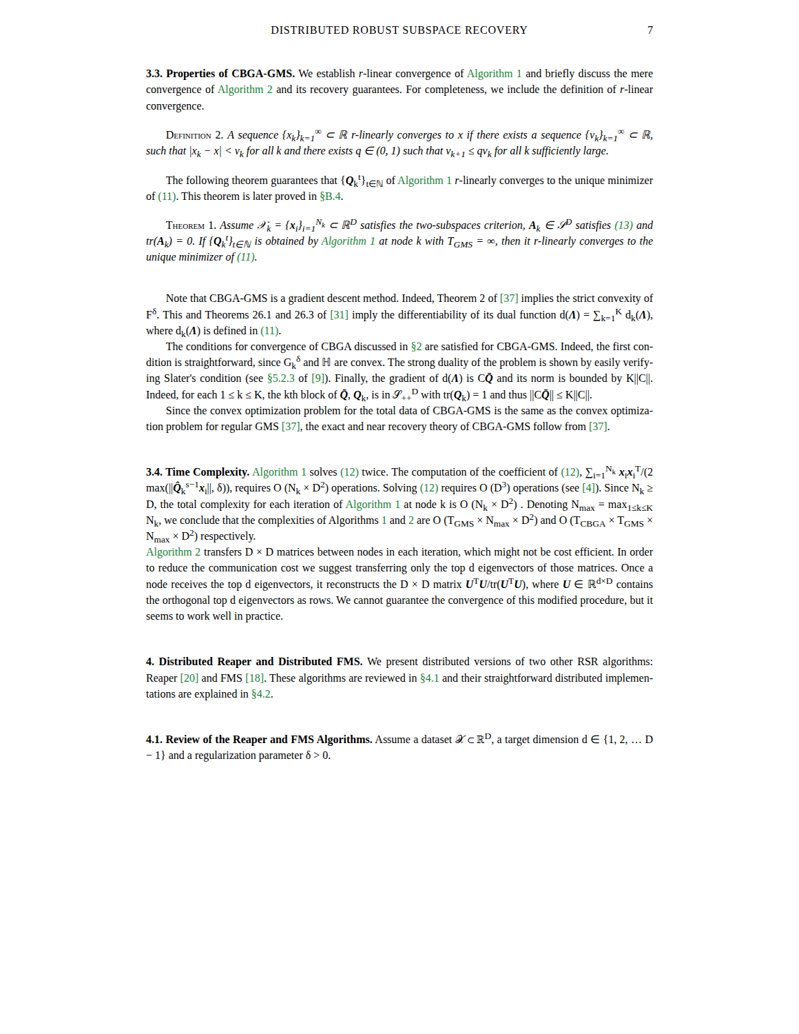DISTRIBUTED ROBUST SUBSPACE RECOVERY 7
3.3. Properties of CBGA-GMS.
We establish r-linear convergence of Algorithm 1 and briefly discuss the mere convergence of Algorithm 2 and its recovery guarantees. For completeness, we include the definition of r-linear convergence.
Definition 2. A sequence {xk}k=1∞ ⊂ ℝ r-linearly converges to x if there exists a sequence {vk}k=1∞ ⊂ ℝ, such that |xk − x| < vk for all k and there exists q ∈ (0, 1) such that vk+1 ≤ qvk for all k sufficiently large.
The following theorem guarantees that {Qkt}t∈ℕ of Algorithm 1 r-linearly converges to the unique minimizer of (11). This theorem is later proved in §B.4.
Theorem 1. Assume 𝒳k = {xi}i=1Nk ⊂ ℝD satisfies the two-subspaces criterion, Ak ∈ 𝒮D satisfies (13) and tr(Ak) = 0. If {Qkt}t∈ℕ is obtained by Algorithm 1 at node k with TGMS = ∞, then it r-linearly converges to the unique minimizer of (11).
Note that CBGA-GMS is a gradient descent method. Indeed, Theorem 2 of [37] implies the strict convexity of Fδ. This and Theorems 26.1 and 26.3 of [31] imply the differentiability of its dual function d(Λ) = ∑k=1K dk(Λ), where dk(Λ) is defined in (11).
The conditions for convergence of CBGA discussed in §2 are satisfied for CBGA-GMS. Indeed, the first condition is straightforward, since Gkδ and ℍ are convex. The strong duality of the problem is shown by easily verifying Slater's condition (see §5.2.3 of [9]). Finally, the gradient of d(Λ) is CQ̄ and its norm is bounded by K||C||. Indeed, for each 1 ≤ k ≤ K, the kth block of Q̄, Qk, is in 𝒮++D with tr(Qk) = 1 and thus ||CQ̄|| ≤ K||C||.
Since the convex optimization problem for the total data of CBGA-GMS is the same as the convex optimization problem for regular GMS [37], the exact and near recovery theory of CBGA-GMS follow from [37].
3.4. Time Complexity.
Algorithm 1 solves (12) twice. The computation of the coefficient of (12), ∑i=1Nk xixiT/(2 max(||Q̂ks−1xi||, δ)), requires O (Nk × D2) operations. Solving (12) requires O (D3) operations (see [4]). Since Nk ≥ D, the total complexity for each iteration of Algorithm 1 at node k is O (Nk × D2) . Denoting Nmax = max1≤k≤K Nk, we conclude that the complexities of Algorithms 1 and 2 are O (TGMS × Nmax × D2) and O (TCBGA × TGMS × Nmax × D2) respectively.
Algorithm 2 transfers D × D matrices between nodes in each iteration, which might not be cost efficient. In order to reduce the communication cost we suggest transferring only the top d eigenvectors of those matrices. Once a node receives the top d eigenvectors, it reconstructs the D × D matrix UTU/tr(UTU), where U ∈ ℝd×D contains the orthogonal top d eigenvectors as rows. We cannot guarantee the convergence of this modified procedure, but it seems to work well in practice.
4. Distributed Reaper and Distributed FMS.
We present distributed versions of two other RSR algorithms: Reaper [20] and FMS [18]. These algorithms are reviewed in §4.1 and their straightforward distributed implementations are explained in §4.2.
4.1. Review of the Reaper and FMS Algorithms.
Assume a dataset 𝒳 ⊂ ℝD, a target dimension d ∈ {1, 2, … D − 1} and a regularization parameter δ > 0.